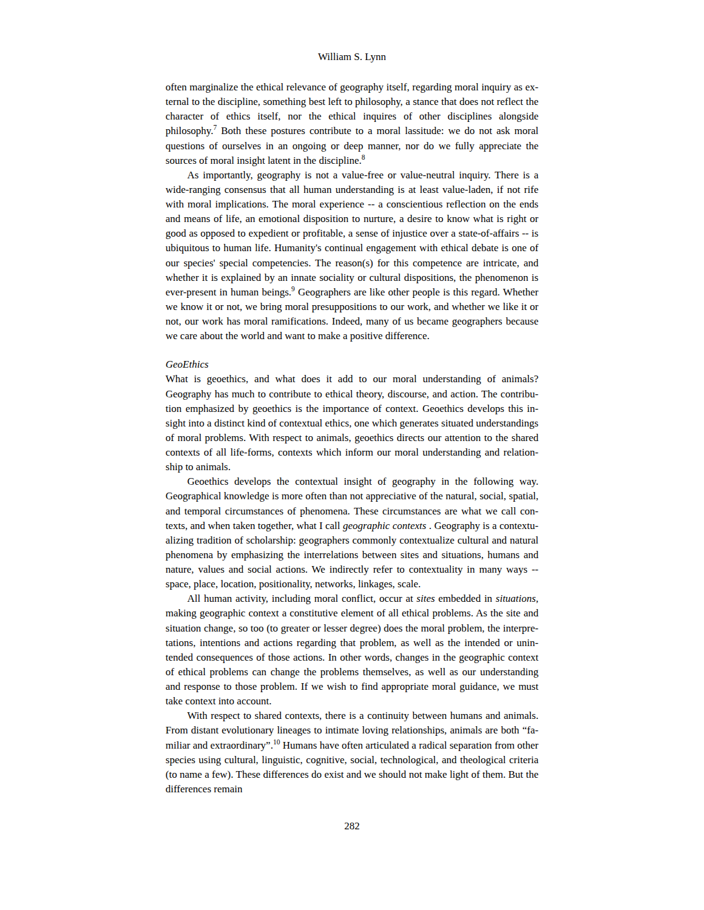William S. Lynn
often marginalize the ethical relevance of geography itself, regarding moral inquiry as external to the discipline, something best left to philosophy, a stance that does not reflect the character of ethics itself, nor the ethical inquires of other disciplines alongside philosophy.7 Both these postures contribute to a moral lassitude: we do not ask moral questions of ourselves in an ongoing or deep manner, nor do we fully appreciate the sources of moral insight latent in the discipline.8
As importantly, geography is not a value-free or value-neutral inquiry. There is a wide-ranging consensus that all human understanding is at least value-laden, if not rife with moral implications. The moral experience -- a conscientious reflection on the ends and means of life, an emotional disposition to nurture, a desire to know what is right or good as opposed to expedient or profitable, a sense of injustice over a state-of-affairs -- is ubiquitous to human life. Humanity's continual engagement with ethical debate is one of our species' special competencies. The reason(s) for this competence are intricate, and whether it is explained by an innate sociality or cultural dispositions, the phenomenon is ever-present in human beings.9 Geographers are like other people is this regard. Whether we know it or not, we bring moral presuppositions to our work, and whether we like it or not, our work has moral ramifications. Indeed, many of us became geographers because we care about the world and want to make a positive difference.
GeoEthics
What is geoethics, and what does it add to our moral understanding of animals? Geography has much to contribute to ethical theory, discourse, and action. The contribution emphasized by geoethics is the importance of context. Geoethics develops this insight into a distinct kind of contextual ethics, one which generates situated understandings of moral problems. With respect to animals, geoethics directs our attention to the shared contexts of all life-forms, contexts which inform our moral understanding and relationship to animals.
Geoethics develops the contextual insight of geography in the following way. Geographical knowledge is more often than not appreciative of the natural, social, spatial, and temporal circumstances of phenomena. These circumstances are what we call contexts, and when taken together, what I call geographic contexts . Geography is a contextualizing tradition of scholarship: geographers commonly contextualize cultural and natural phenomena by emphasizing the interrelations between sites and situations, humans and nature, values and social actions. We indirectly refer to contextuality in many ways -- space, place, location, positionality, networks, linkages, scale.
All human activity, including moral conflict, occur at sites embedded in situations, making geographic context a constitutive element of all ethical problems. As the site and situation change, so too (to greater or lesser degree) does the moral problem, the interpretations, intentions and actions regarding that problem, as well as the intended or unintended consequences of those actions. In other words, changes in the geographic context of ethical problems can change the problems themselves, as well as our understanding and response to those problem. If we wish to find appropriate moral guidance, we must take context into account.
With respect to shared contexts, there is a continuity between humans and animals. From distant evolutionary lineages to intimate loving relationships, animals are both “familiar and extraordinary”.10 Humans have often articulated a radical separation from other species using cultural, linguistic, cognitive, social, technological, and theological criteria (to name a few). These differences do exist and we should not make light of them. But the differences remain
282